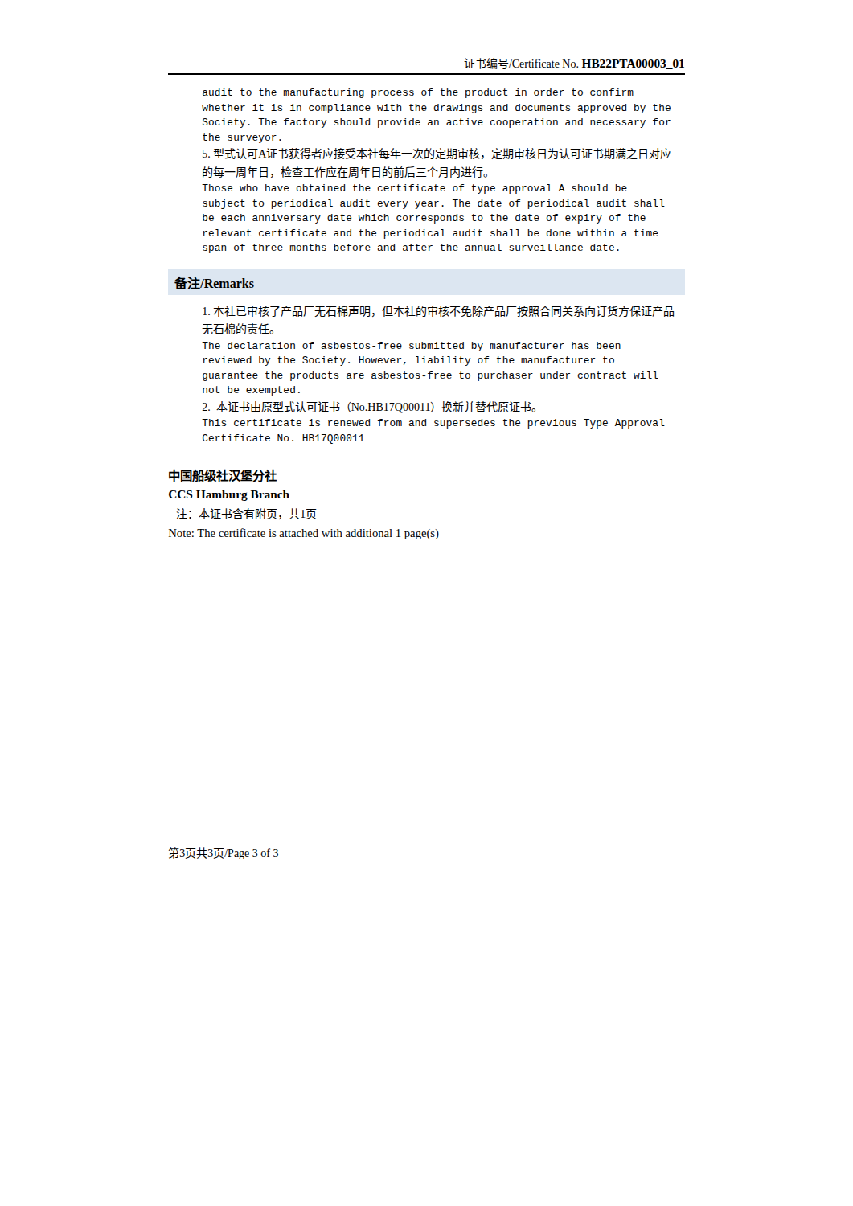证书编号/Certificate No. HB22PTA00003_01
audit to the manufacturing process of the product in order to confirm whether it is in compliance with the drawings and documents approved by the Society. The factory should provide an active cooperation and necessary for the surveyor.
5. 型式认可A证书获得者应接受本社每年一次的定期审核，定期审核日为认可证书期满之日对应的每一周年日，检查工作应在周年日的前后三个月内进行。
Those who have obtained the certificate of type approval A should be subject to periodical audit every year. The date of periodical audit shall be each anniversary date which corresponds to the date of expiry of the relevant certificate and the periodical audit shall be done within a time span of three months before and after the annual surveillance date.
备注/Remarks
1. 本社已审核了产品厂无石棉声明，但本社的审核不免除产品厂按照合同关系向订货方保证产品无石棉的责任。
The declaration of asbestos-free submitted by manufacturer has been reviewed by the Society. However, liability of the manufacturer to guarantee the products are asbestos-free to purchaser under contract will not be exempted.
2. 本证书由原型式认可证书（No.HB17Q00011）换新并替代原证书。
This certificate is renewed from and supersedes the previous Type Approval Certificate No. HB17Q00011
中国船级社汉堡分社
CCS Hamburg Branch
注：本证书含有附页，共1页
Note: The certificate is attached with additional 1 page(s)
第3页共3页/Page 3 of 3